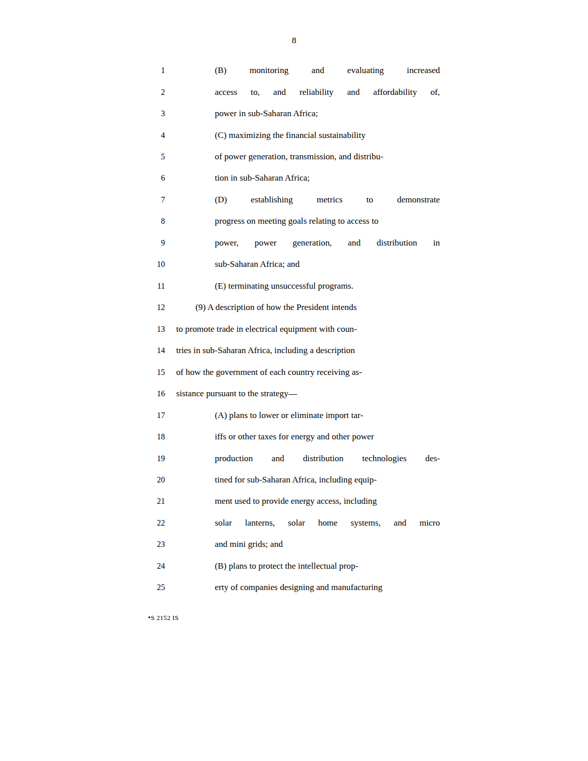8
(B) monitoring and evaluating increased
access to, and reliability and affordability of,
power in sub-Saharan Africa;
(C) maximizing the financial sustainability
of power generation, transmission, and distribu-
tion in sub-Saharan Africa;
(D) establishing metrics to demonstrate
progress on meeting goals relating to access to
power, power generation, and distribution in
sub-Saharan Africa; and
(E) terminating unsuccessful programs.
(9) A description of how the President intends
to promote trade in electrical equipment with coun-
tries in sub-Saharan Africa, including a description
of how the government of each country receiving as-
sistance pursuant to the strategy—
(A) plans to lower or eliminate import tar-
iffs or other taxes for energy and other power
production and distribution technologies des-
tined for sub-Saharan Africa, including equip-
ment used to provide energy access, including
solar lanterns, solar home systems, and micro
and mini grids; and
(B) plans to protect the intellectual prop-
erty of companies designing and manufacturing
•S 2152 IS